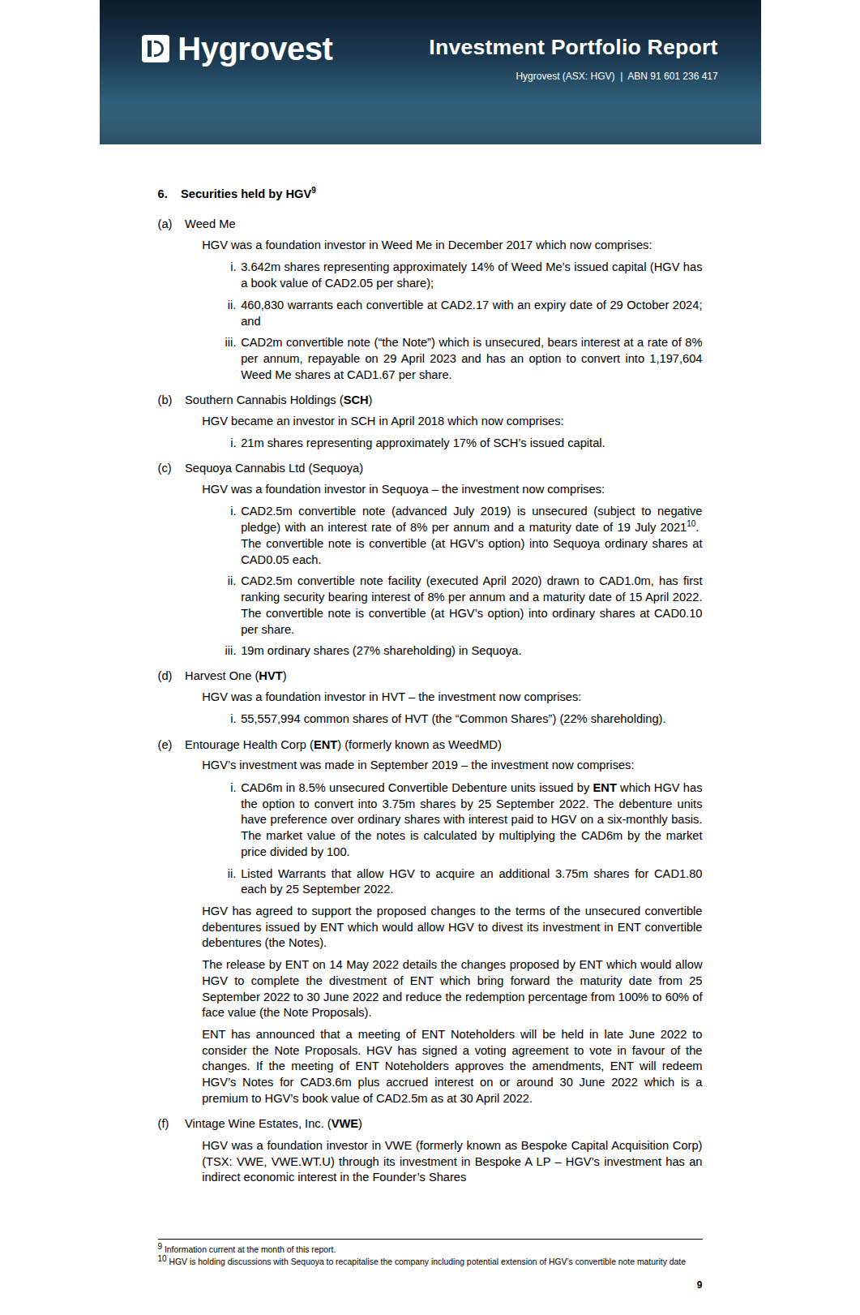Hygrovest
Investment Portfolio Report
Hygrovest (ASX: HGV) | ABN 91 601 236 417
6. Securities held by HGV9
(a) Weed Me
HGV was a foundation investor in Weed Me in December 2017 which now comprises:
i. 3.642m shares representing approximately 14% of Weed Me’s issued capital (HGV has a book value of CAD2.05 per share);
ii. 460,830 warrants each convertible at CAD2.17 with an expiry date of 29 October 2024; and
iii. CAD2m convertible note (“the Note”) which is unsecured, bears interest at a rate of 8% per annum, repayable on 29 April 2023 and has an option to convert into 1,197,604 Weed Me shares at CAD1.67 per share.
(b) Southern Cannabis Holdings (SCH)
HGV became an investor in SCH in April 2018 which now comprises:
i. 21m shares representing approximately 17% of SCH’s issued capital.
(c) Sequoya Cannabis Ltd (Sequoya)
HGV was a foundation investor in Sequoya – the investment now comprises:
i. CAD2.5m convertible note (advanced July 2019) is unsecured (subject to negative pledge) with an interest rate of 8% per annum and a maturity date of 19 July 202110. The convertible note is convertible (at HGV’s option) into Sequoya ordinary shares at CAD0.05 each.
ii. CAD2.5m convertible note facility (executed April 2020) drawn to CAD1.0m, has first ranking security bearing interest of 8% per annum and a maturity date of 15 April 2022. The convertible note is convertible (at HGV’s option) into ordinary shares at CAD0.10 per share.
iii. 19m ordinary shares (27% shareholding) in Sequoya.
(d) Harvest One (HVT)
HGV was a foundation investor in HVT – the investment now comprises:
i. 55,557,994 common shares of HVT (the “Common Shares”) (22% shareholding).
(e) Entourage Health Corp (ENT) (formerly known as WeedMD)
HGV’s investment was made in September 2019 – the investment now comprises:
i. CAD6m in 8.5% unsecured Convertible Debenture units issued by ENT which HGV has the option to convert into 3.75m shares by 25 September 2022. The debenture units have preference over ordinary shares with interest paid to HGV on a six-monthly basis. The market value of the notes is calculated by multiplying the CAD6m by the market price divided by 100.
ii. Listed Warrants that allow HGV to acquire an additional 3.75m shares for CAD1.80 each by 25 September 2022.
HGV has agreed to support the proposed changes to the terms of the unsecured convertible debentures issued by ENT which would allow HGV to divest its investment in ENT convertible debentures (the Notes).
The release by ENT on 14 May 2022 details the changes proposed by ENT which would allow HGV to complete the divestment of ENT which bring forward the maturity date from 25 September 2022 to 30 June 2022 and reduce the redemption percentage from 100% to 60% of face value (the Note Proposals).
ENT has announced that a meeting of ENT Noteholders will be held in late June 2022 to consider the Note Proposals. HGV has signed a voting agreement to vote in favour of the changes. If the meeting of ENT Noteholders approves the amendments, ENT will redeem HGV’s Notes for CAD3.6m plus accrued interest on or around 30 June 2022 which is a premium to HGV’s book value of CAD2.5m as at 30 April 2022.
(f) Vintage Wine Estates, Inc. (VWE)
HGV was a foundation investor in VWE (formerly known as Bespoke Capital Acquisition Corp) (TSX: VWE, VWE.WT.U) through its investment in Bespoke A LP – HGV’s investment has an indirect economic interest in the Founder’s Shares
9 Information current at the month of this report.
10 HGV is holding discussions with Sequoya to recapitalise the company including potential extension of HGV’s convertible note maturity date
9